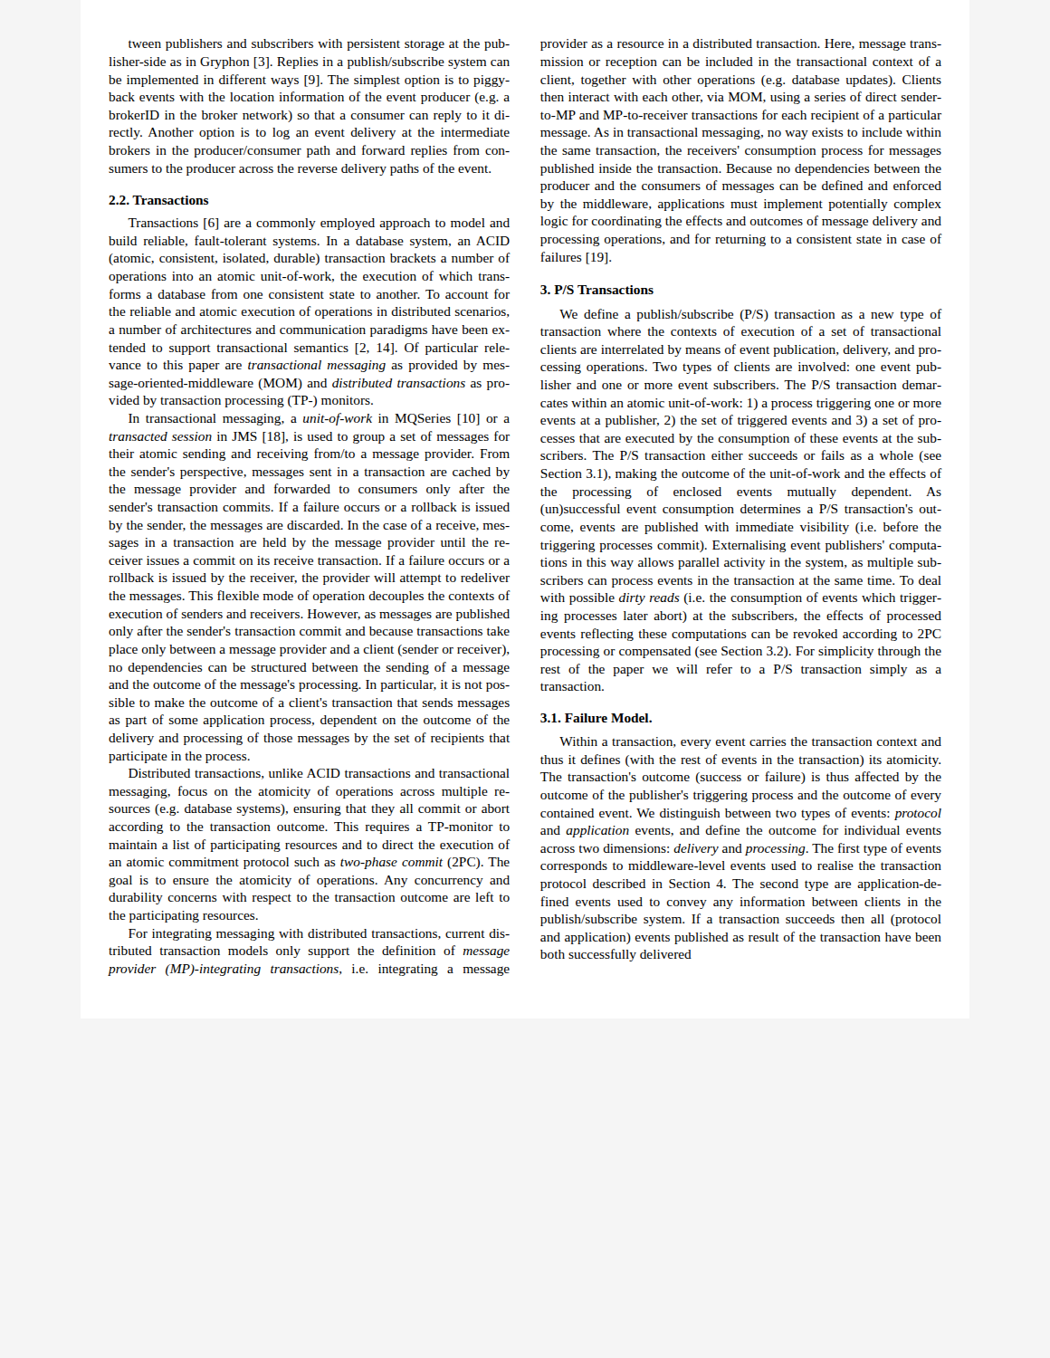tween publishers and subscribers with persistent storage at the publisher-side as in Gryphon [3]. Replies in a publish/subscribe system can be implemented in different ways [9]. The simplest option is to piggyback events with the location information of the event producer (e.g. a brokerID in the broker network) so that a consumer can reply to it directly. Another option is to log an event delivery at the intermediate brokers in the producer/consumer path and forward replies from consumers to the producer across the reverse delivery paths of the event.
2.2. Transactions
Transactions [6] are a commonly employed approach to model and build reliable, fault-tolerant systems. In a database system, an ACID (atomic, consistent, isolated, durable) transaction brackets a number of operations into an atomic unit-of-work, the execution of which transforms a database from one consistent state to another. To account for the reliable and atomic execution of operations in distributed scenarios, a number of architectures and communication paradigms have been extended to support transactional semantics [2, 14]. Of particular relevance to this paper are transactional messaging as provided by message-oriented-middleware (MOM) and distributed transactions as provided by transaction processing (TP-) monitors.
In transactional messaging, a unit-of-work in MQSeries [10] or a transacted session in JMS [18], is used to group a set of messages for their atomic sending and receiving from/to a message provider. From the sender's perspective, messages sent in a transaction are cached by the message provider and forwarded to consumers only after the sender's transaction commits. If a failure occurs or a rollback is issued by the sender, the messages are discarded. In the case of a receive, messages in a transaction are held by the message provider until the receiver issues a commit on its receive transaction. If a failure occurs or a rollback is issued by the receiver, the provider will attempt to redeliver the messages. This flexible mode of operation decouples the contexts of execution of senders and receivers. However, as messages are published only after the sender's transaction commit and because transactions take place only between a message provider and a client (sender or receiver), no dependencies can be structured between the sending of a message and the outcome of the message's processing. In particular, it is not possible to make the outcome of a client's transaction that sends messages as part of some application process, dependent on the outcome of the delivery and processing of those messages by the set of recipients that participate in the process.
Distributed transactions, unlike ACID transactions and transactional messaging, focus on the atomicity of operations across multiple resources (e.g. database systems), ensuring that they all commit or abort according to the transaction outcome. This requires a TP-monitor to maintain a list of participating resources and to direct the execution of an atomic commitment protocol such as two-phase commit (2PC). The goal is to ensure the atomicity of operations. Any concurrency and durability concerns with respect to the transaction outcome are left to the participating resources.
For integrating messaging with distributed transactions, current distributed transaction models only support the definition of message provider (MP)-integrating transactions, i.e. integrating a message provider as a resource in a distributed transaction. Here, message transmission or reception can be included in the transactional context of a client, together with other operations (e.g. database updates). Clients then interact with each other, via MOM, using a series of direct sender-to-MP and MP-to-receiver transactions for each recipient of a particular message. As in transactional messaging, no way exists to include within the same transaction, the receivers' consumption process for messages published inside the transaction. Because no dependencies between the producer and the consumers of messages can be defined and enforced by the middleware, applications must implement potentially complex logic for coordinating the effects and outcomes of message delivery and processing operations, and for returning to a consistent state in case of failures [19].
3. P/S Transactions
We define a publish/subscribe (P/S) transaction as a new type of transaction where the contexts of execution of a set of transactional clients are interrelated by means of event publication, delivery, and processing operations. Two types of clients are involved: one event publisher and one or more event subscribers. The P/S transaction demarcates within an atomic unit-of-work: 1) a process triggering one or more events at a publisher, 2) the set of triggered events and 3) a set of processes that are executed by the consumption of these events at the subscribers. The P/S transaction either succeeds or fails as a whole (see Section 3.1), making the outcome of the unit-of-work and the effects of the processing of enclosed events mutually dependent. As (un)successful event consumption determines a P/S transaction's outcome, events are published with immediate visibility (i.e. before the triggering processes commit). Externalising event publishers' computations in this way allows parallel activity in the system, as multiple subscribers can process events in the transaction at the same time. To deal with possible dirty reads (i.e. the consumption of events which triggering processes later abort) at the subscribers, the effects of processed events reflecting these computations can be revoked according to 2PC processing or compensated (see Section 3.2). For simplicity through the rest of the paper we will refer to a P/S transaction simply as a transaction.
3.1. Failure Model.
Within a transaction, every event carries the transaction context and thus it defines (with the rest of events in the transaction) its atomicity. The transaction's outcome (success or failure) is thus affected by the outcome of the publisher's triggering process and the outcome of every contained event. We distinguish between two types of events: protocol and application events, and define the outcome for individual events across two dimensions: delivery and processing. The first type of events corresponds to middleware-level events used to realise the transaction protocol described in Section 4. The second type are application-defined events used to convey any information between clients in the publish/subscribe system. If a transaction succeeds then all (protocol and application) events published as result of the transaction have been both successfully delivered